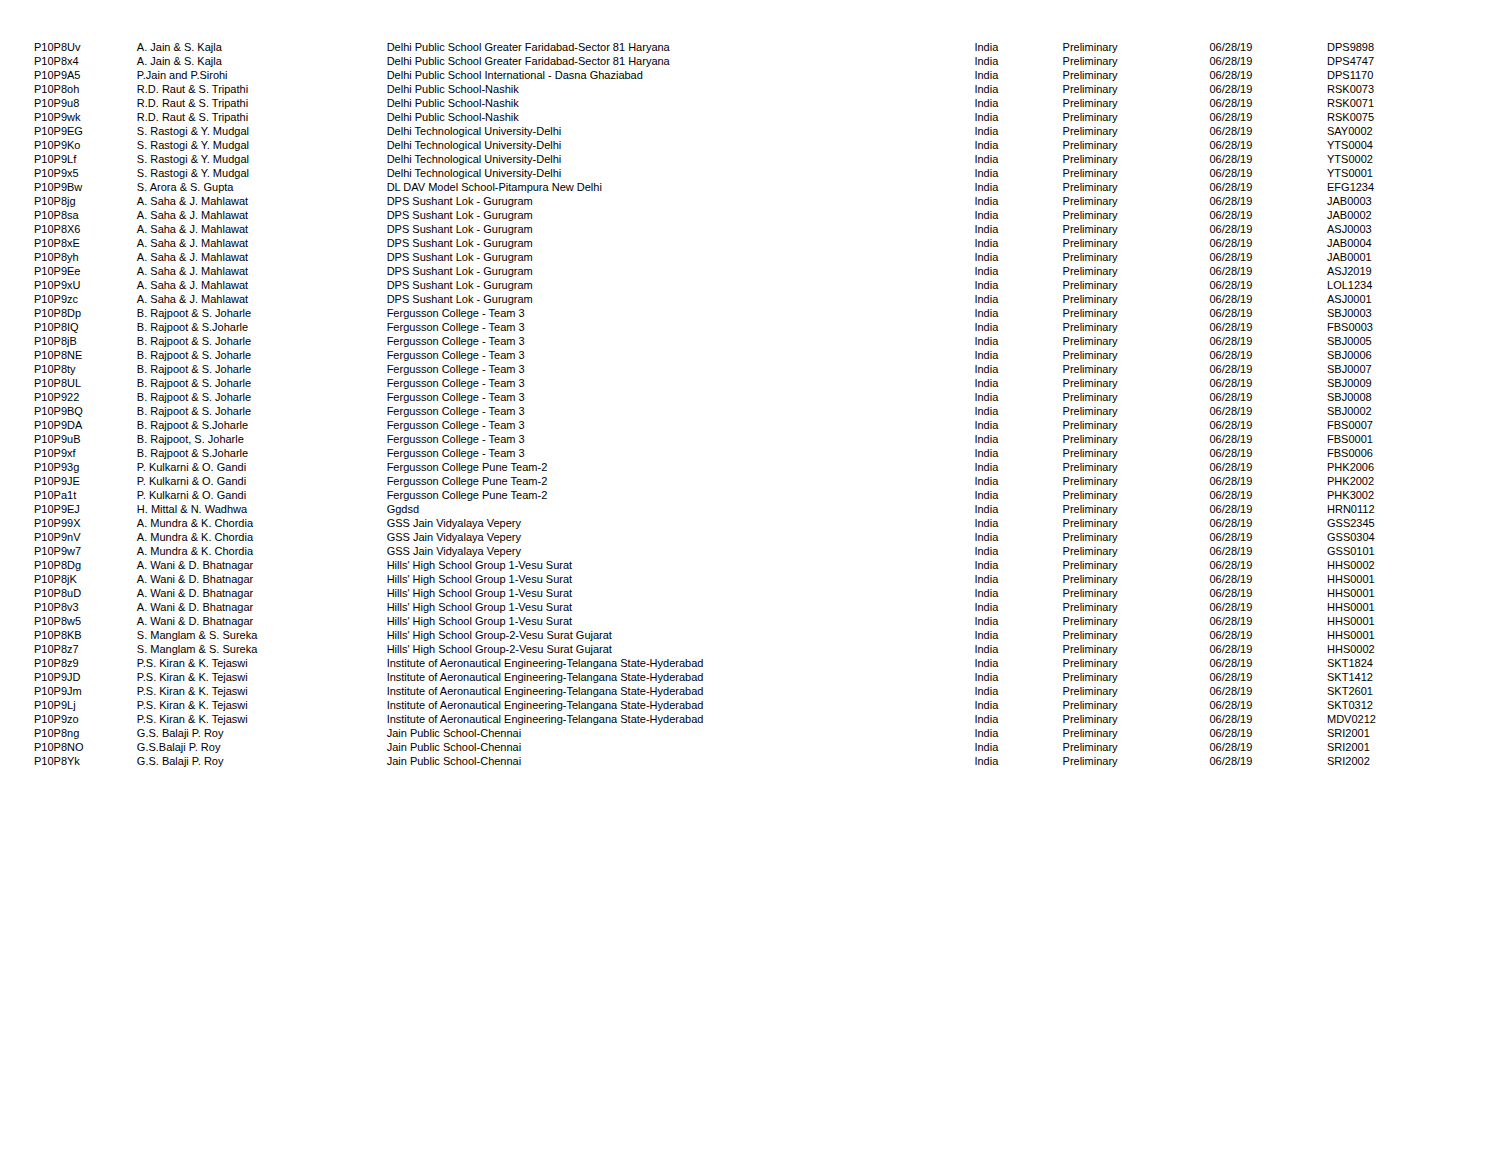| P10P8Uv | A. Jain & S. Kajla | Delhi Public School Greater Faridabad-Sector 81 Haryana | India | Preliminary | 06/28/19 | DPS9898 |
| P10P8x4 | A. Jain & S. Kajla | Delhi Public School Greater Faridabad-Sector 81 Haryana | India | Preliminary | 06/28/19 | DPS4747 |
| P10P9A5 | P.Jain and P.Sirohi | Delhi Public School International - Dasna Ghaziabad | India | Preliminary | 06/28/19 | DPS1170 |
| P10P8oh | R.D. Raut & S. Tripathi | Delhi Public School-Nashik | India | Preliminary | 06/28/19 | RSK0073 |
| P10P9u8 | R.D. Raut & S. Tripathi | Delhi Public School-Nashik | India | Preliminary | 06/28/19 | RSK0071 |
| P10P9wk | R.D. Raut & S. Tripathi | Delhi Public School-Nashik | India | Preliminary | 06/28/19 | RSK0075 |
| P10P9EG | S. Rastogi & Y. Mudgal | Delhi Technological University-Delhi | India | Preliminary | 06/28/19 | SAY0002 |
| P10P9Ko | S. Rastogi & Y. Mudgal | Delhi Technological University-Delhi | India | Preliminary | 06/28/19 | YTS0004 |
| P10P9Lf | S. Rastogi & Y. Mudgal | Delhi Technological University-Delhi | India | Preliminary | 06/28/19 | YTS0002 |
| P10P9x5 | S. Rastogi & Y. Mudgal | Delhi Technological University-Delhi | India | Preliminary | 06/28/19 | YTS0001 |
| P10P9Bw | S. Arora & S. Gupta | DL DAV Model School-Pitampura New Delhi | India | Preliminary | 06/28/19 | EFG1234 |
| P10P8jg | A. Saha & J. Mahlawat | DPS Sushant Lok - Gurugram | India | Preliminary | 06/28/19 | JAB0003 |
| P10P8sa | A. Saha & J. Mahlawat | DPS Sushant Lok - Gurugram | India | Preliminary | 06/28/19 | JAB0002 |
| P10P8X6 | A. Saha & J. Mahlawat | DPS Sushant Lok - Gurugram | India | Preliminary | 06/28/19 | ASJ0003 |
| P10P8xE | A. Saha & J. Mahlawat | DPS Sushant Lok - Gurugram | India | Preliminary | 06/28/19 | JAB0004 |
| P10P8yh | A. Saha & J. Mahlawat | DPS Sushant Lok - Gurugram | India | Preliminary | 06/28/19 | JAB0001 |
| P10P9Ee | A. Saha & J. Mahlawat | DPS Sushant Lok - Gurugram | India | Preliminary | 06/28/19 | ASJ2019 |
| P10P9xU | A. Saha & J. Mahlawat | DPS Sushant Lok - Gurugram | India | Preliminary | 06/28/19 | LOL1234 |
| P10P9zc | A. Saha & J. Mahlawat | DPS Sushant Lok - Gurugram | India | Preliminary | 06/28/19 | ASJ0001 |
| P10P8Dp | B. Rajpoot & S. Joharle | Fergusson College - Team 3 | India | Preliminary | 06/28/19 | SBJ0003 |
| P10P8IQ | B. Rajpoot & S.Joharle | Fergusson College - Team 3 | India | Preliminary | 06/28/19 | FBS0003 |
| P10P8jB | B. Rajpoot & S. Joharle | Fergusson College - Team 3 | India | Preliminary | 06/28/19 | SBJ0005 |
| P10P8NE | B. Rajpoot & S. Joharle | Fergusson College - Team 3 | India | Preliminary | 06/28/19 | SBJ0006 |
| P10P8ty | B. Rajpoot & S. Joharle | Fergusson College - Team 3 | India | Preliminary | 06/28/19 | SBJ0007 |
| P10P8UL | B. Rajpoot & S. Joharle | Fergusson College - Team 3 | India | Preliminary | 06/28/19 | SBJ0009 |
| P10P922 | B. Rajpoot & S. Joharle | Fergusson College - Team 3 | India | Preliminary | 06/28/19 | SBJ0008 |
| P10P9BQ | B. Rajpoot & S. Joharle | Fergusson College - Team 3 | India | Preliminary | 06/28/19 | SBJ0002 |
| P10P9DA | B. Rajpoot & S.Joharle | Fergusson College - Team 3 | India | Preliminary | 06/28/19 | FBS0007 |
| P10P9uB | B. Rajpoot, S. Joharle | Fergusson College - Team 3 | India | Preliminary | 06/28/19 | FBS0001 |
| P10P9xf | B. Rajpoot & S.Joharle | Fergusson College - Team 3 | India | Preliminary | 06/28/19 | FBS0006 |
| P10P93g | P. Kulkarni & O. Gandi | Fergusson College Pune Team-2 | India | Preliminary | 06/28/19 | PHK2006 |
| P10P9JE | P. Kulkarni & O. Gandi | Fergusson College Pune Team-2 | India | Preliminary | 06/28/19 | PHK2002 |
| P10Pa1t | P. Kulkarni & O. Gandi | Fergusson College Pune Team-2 | India | Preliminary | 06/28/19 | PHK3002 |
| P10P9EJ | H. Mittal & N. Wadhwa | Ggdsd | India | Preliminary | 06/28/19 | HRN0112 |
| P10P99X | A. Mundra & K. Chordia | GSS Jain Vidyalaya Vepery | India | Preliminary | 06/28/19 | GSS2345 |
| P10P9nV | A. Mundra & K. Chordia | GSS Jain Vidyalaya Vepery | India | Preliminary | 06/28/19 | GSS0304 |
| P10P9w7 | A. Mundra & K. Chordia | GSS Jain Vidyalaya Vepery | India | Preliminary | 06/28/19 | GSS0101 |
| P10P8Dg | A. Wani & D. Bhatnagar | Hills' High School Group 1-Vesu Surat | India | Preliminary | 06/28/19 | HHS0002 |
| P10P8jK | A. Wani & D. Bhatnagar | Hills' High School Group 1-Vesu Surat | India | Preliminary | 06/28/19 | HHS0001 |
| P10P8uD | A. Wani & D. Bhatnagar | Hills' High School Group 1-Vesu Surat | India | Preliminary | 06/28/19 | HHS0001 |
| P10P8v3 | A. Wani & D. Bhatnagar | Hills' High School Group 1-Vesu Surat | India | Preliminary | 06/28/19 | HHS0001 |
| P10P8w5 | A. Wani & D. Bhatnagar | Hills' High School Group 1-Vesu Surat | India | Preliminary | 06/28/19 | HHS0001 |
| P10P8KB | S. Manglam & S. Sureka | Hills' High School Group-2-Vesu Surat Gujarat | India | Preliminary | 06/28/19 | HHS0001 |
| P10P8z7 | S. Manglam & S. Sureka | Hills' High School Group-2-Vesu Surat Gujarat | India | Preliminary | 06/28/19 | HHS0002 |
| P10P8z9 | P.S. Kiran & K. Tejaswi | Institute of Aeronautical Engineering-Telangana State-Hyderabad | India | Preliminary | 06/28/19 | SKT1824 |
| P10P9JD | P.S. Kiran & K. Tejaswi | Institute of Aeronautical Engineering-Telangana State-Hyderabad | India | Preliminary | 06/28/19 | SKT1412 |
| P10P9Jm | P.S. Kiran & K. Tejaswi | Institute of Aeronautical Engineering-Telangana State-Hyderabad | India | Preliminary | 06/28/19 | SKT2601 |
| P10P9Lj | P.S. Kiran & K. Tejaswi | Institute of Aeronautical Engineering-Telangana State-Hyderabad | India | Preliminary | 06/28/19 | SKT0312 |
| P10P9zo | P.S. Kiran & K. Tejaswi | Institute of Aeronautical Engineering-Telangana State-Hyderabad | India | Preliminary | 06/28/19 | MDV0212 |
| P10P8ng | G.S. Balaji P. Roy | Jain Public School-Chennai | India | Preliminary | 06/28/19 | SRI2001 |
| P10P8NO | G.S.Balaji P. Roy | Jain Public School-Chennai | India | Preliminary | 06/28/19 | SRI2001 |
| P10P8Yk | G.S. Balaji P. Roy | Jain Public School-Chennai | India | Preliminary | 06/28/19 | SRI2002 |